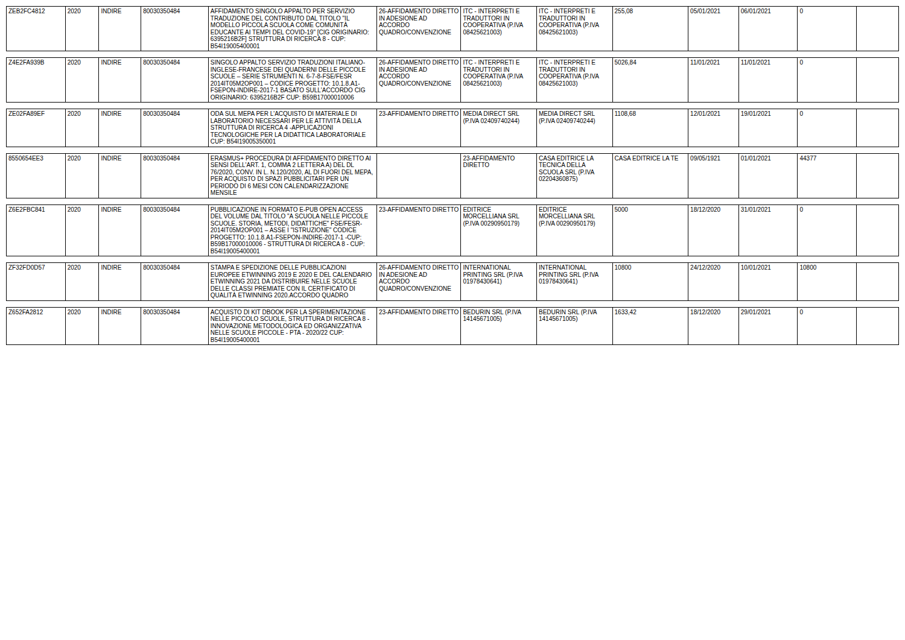| ZEB2FC4812 | 2020 | INDIRE | 80030350484 | AFFIDAMENTO SINGOLO APPALTO PER SERVIZIO TRADUZIONE DEL CONTRIBUTO DAL TITOLO "IL MODELLO PICCOLA SCUOLA COME COMUNITÀ EDUCANTE AI TEMPI DEL COVID-19" [CIG ORIGINARIO: 6395216B2F] STRUTTURA DI RICERCA 8 - CUP: B54I19005400001 | 26-AFFIDAMENTO DIRETTO IN ADESIONE AD ACCORDO QUADRO/CONVENZIONE | ITC - INTERPRETI E TRADUTTORI IN COOPERATIVA (P.IVA 08425621003) | ITC - INTERPRETI E TRADUTTORI IN COOPERATIVA (P.IVA 08425621003) | 255,08 | 05/01/2021 | 06/01/2021 | 0 | |
| Z4E2FA939B | 2020 | INDIRE | 80030350484 | SINGOLO APPALTO SERVIZIO TRADUZIONI ITALIANO-INGLESE-FRANCESE DEI QUADERNI DELLE PICCOLE SCUOLE – SERIE STRUMENTI N. 6-7-8-FSE/FESR 2014IT05M2OP001 – CODICE PROGETTO: 10.1.8.A1-FSEPON-INDIRE-2017-1 BASATO SULL'ACCORDO CIG ORIGINARIO: 6395216B2F CUP: B59B17000010006 | 26-AFFIDAMENTO DIRETTO IN ADESIONE AD ACCORDO QUADRO/CONVENZIONE | ITC - INTERPRETI E TRADUTTORI IN COOPERATIVA (P.IVA 08425621003) | ITC - INTERPRETI E TRADUTTORI IN COOPERATIVA (P.IVA 08425621003) | 5026,84 | 11/01/2021 | 11/01/2021 | 0 | |
| ZE02FA89EF | 2020 | INDIRE | 80030350484 | ODA SUL MEPA PER L'ACQUISTO DI MATERIALE DI LABORATORIO NECESSARI PER LE ATTIVITÀ DELLA STRUTTURA DI RICERCA 4 -APPLICAZIONI TECNOLOGICHE PER LA DIDATTICA LABORATORIALE CUP: B54I19005350001 | 23-AFFIDAMENTO DIRETTO | MEDIA DIRECT SRL (P.IVA 02409740244) | MEDIA DIRECT SRL (P.IVA 02409740244) | 1108,68 | 12/01/2021 | 19/01/2021 | 0 | |
| 8550654EE3 | 2020 | INDIRE | 80030350484 | ERASMUS+ PROCEDURA DI AFFIDAMENTO DIRETTO AI SENSI DELL'ART. 1, COMMA 2 LETTERA A) DEL DL 76/2020, CONV. IN L. N.120/2020, AL DI FUORI DEL MEPA, PER ACQUISTO DI SPAZI PUBBLICITARI PER UN PERIODO DI 6 MESI CON CALENDARIZZAZIONE MENSILE | | 23-AFFIDAMENTO DIRETTO | CASA EDITRICE LA TECNICA DELLA SCUOLA SRL (P.IVA 02204360875) | CASA EDITRICE LA TE | 09/05/1921 | 01/01/2021 | 44377 | |
| Z6E2FBC841 | 2020 | INDIRE | 80030350484 | PUBBLICAZIONE IN FORMATO E-PUB OPEN ACCESS DEL VOLUME DAL TITOLO "A SCUOLA NELLE PICCOLE SCUOLE. STORIA, METODI, DIDATTICHE" FSE/FESR-2014IT05M2OP001 – ASSE I "ISTRUZIONE" CODICE PROGETTO: 10.1.8.A1-FSEPON-INDIRE-2017-1 -​CUP: B59B17000010006 - STRUTTURA DI RICERCA 8 - CUP: B54I19005400001 | 23-AFFIDAMENTO DIRETTO | EDITRICE MORCELLIANA SRL (P.IVA 00290950179) | EDITRICE MORCELLIANA SRL (P.IVA 00290950179) | 5000 | 18/12/2020 | 31/01/2021 | 0 | |
| ZF32FD0D57 | 2020 | INDIRE | 80030350484 | STAMPA E SPEDIZIONE DELLE PUBBLICAZIONI EUROPEE ETWINNING 2019 E 2020 E DEL CALENDARIO ETWINNING 2021 DA DISTRIBUIRE NELLE SCUOLE DELLE CLASSI PREMIATE CON IL CERTIFICATO DI QUALITÀ ETWINNING 2020.ACCORDO QUADRO | 26-AFFIDAMENTO DIRETTO IN ADESIONE AD ACCORDO QUADRO/CONVENZIONE | INTERNATIONAL PRINTING SRL (P.IVA 01978430641) | INTERNATIONAL PRINTING SRL (P.IVA 01978430641) | 10800 | 24/12/2020 | 10/01/2021 | 10800 | |
| Z652FA2812 | 2020 | INDIRE | 80030350484 | ACQUISTO DI KIT DBOOK PER LA SPERIMENTAZIONE NELLE PICCOLO SCUOLE, STRUTTURA DI RICERCA 8 - INNOVAZIONE METODOLOGICA ED ORGANIZZATIVA NELLE SCUOLE PICCOLE - PTA - 2020/22 CUP: B54I19005400001 | 23-AFFIDAMENTO DIRETTO | BEDURIN SRL (P.IVA 14145671005) | BEDURIN SRL (P.IVA 14145671005) | 1633,42 | 18/12/2020 | 29/01/2021 | 0 | |